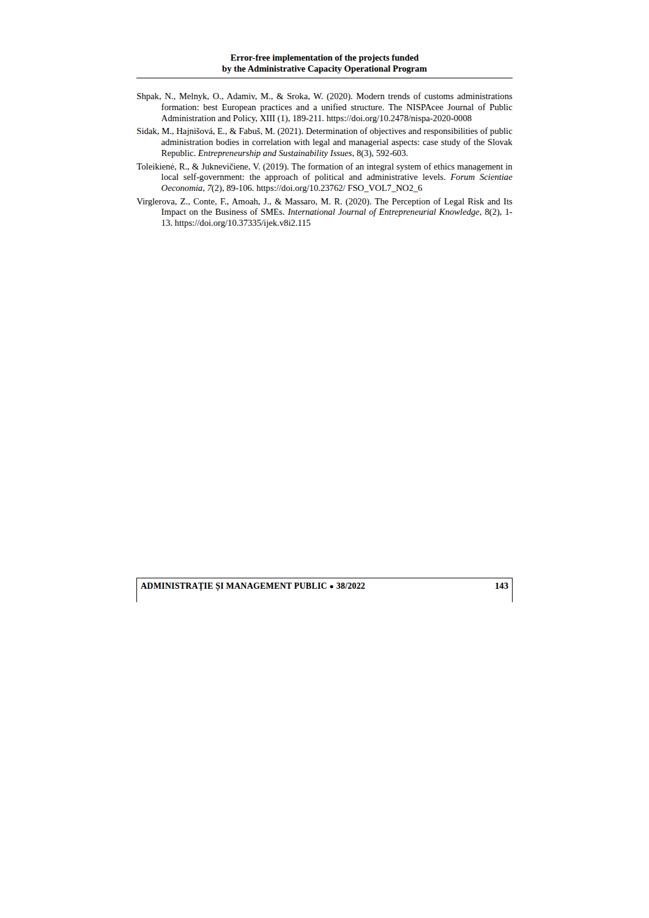Error-free implementation of the projects funded by the Administrative Capacity Operational Program
Shpak, N., Melnyk, O., Adamiv, M., & Sroka, W. (2020). Modern trends of customs administrations formation: best European practices and a unified structure. The NISPAcee Journal of Public Administration and Policy, XIII (1), 189-211. https://doi.org/10.2478/nispa-2020-0008
Sidak, M., Hajnišová, E., & Fabuš, M. (2021). Determination of objectives and responsibilities of public administration bodies in correlation with legal and managerial aspects: case study of the Slovak Republic. Entrepreneurship and Sustainability Issues, 8(3), 592-603.
Toleikienė, R., & Juknevičiene, V. (2019). The formation of an integral system of ethics management in local self-government: the approach of political and administrative levels. Forum Scientiae Oeconomia, 7(2), 89-106. https://doi.org/10.23762/ FSO_VOL7_NO2_6
Virglerova, Z., Conte, F., Amoah, J., & Massaro, M. R. (2020). The Perception of Legal Risk and Its Impact on the Business of SMEs. International Journal of Entrepreneurial Knowledge, 8(2), 1-13. https://doi.org/10.37335/ijek.v8i2.115
ADMINISTRAȚIE ȘI MANAGEMENT PUBLIC ● 38/2022 143